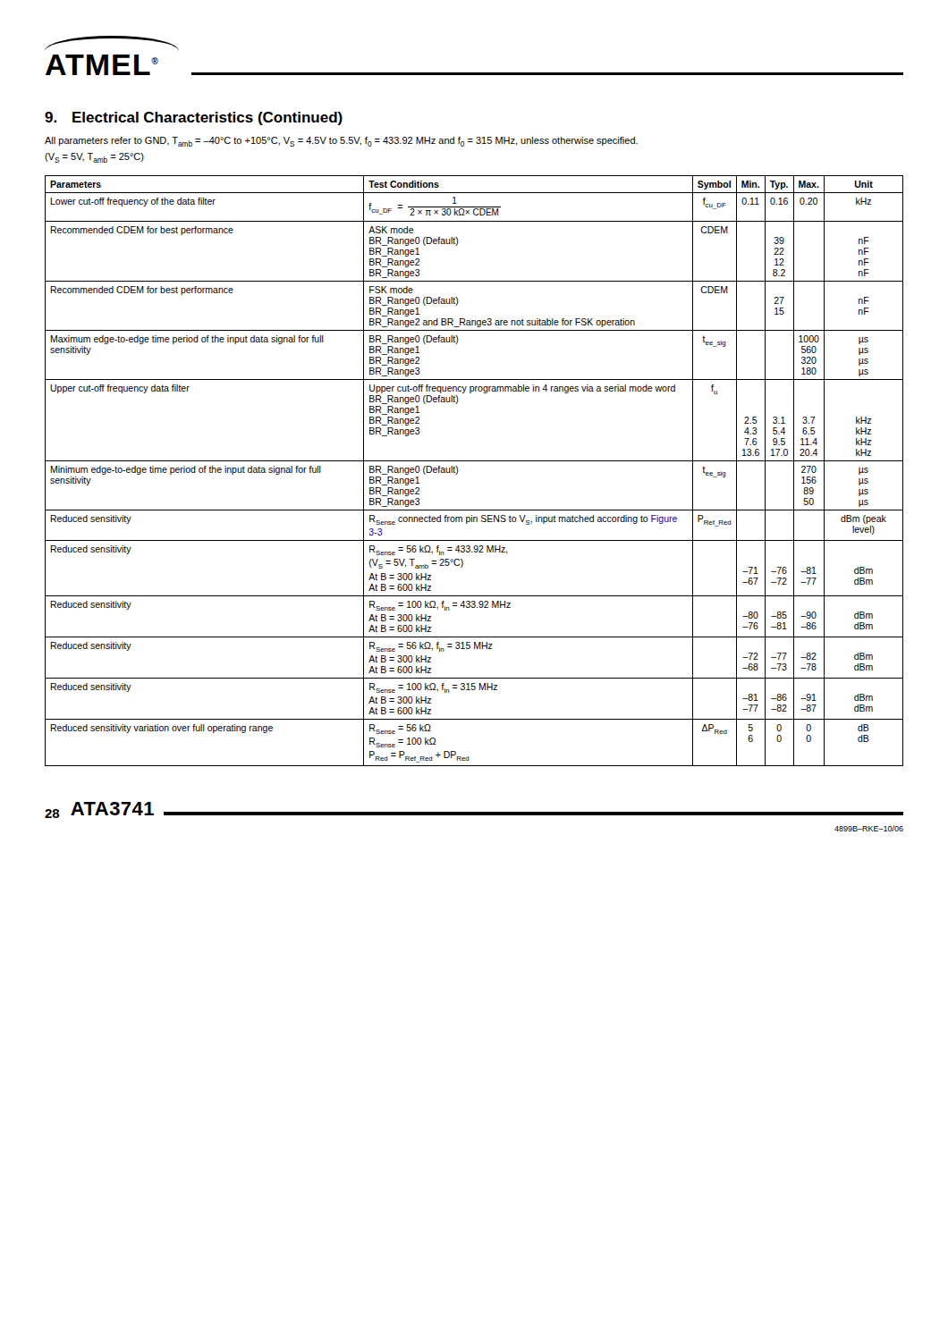ATMEL®
9. Electrical Characteristics (Continued)
All parameters refer to GND, Tamb = –40°C to +105°C, VS = 4.5V to 5.5V, f0 = 433.92 MHz and f0 = 315 MHz, unless otherwise specified.
(VS = 5V, Tamb = 25°C)
| Parameters | Test Conditions | Symbol | Min. | Typ. | Max. | Unit |
| --- | --- | --- | --- | --- | --- | --- |
| Lower cut-off frequency of the data filter | f cu_DF = 1 2 × π × 30 kΩ× CDEM | f cu_DF | 0.11 | 0.16 | 0.20 | kHz |
| Recommended CDEM for best performance | ASK mode BR_Range0 (Default) BR_Range1 BR_Range2 BR_Range3 | CDEM | | 39 22 12 8.2 | | nF nF nF nF |
| Recommended CDEM for best performance | FSK mode BR_Range0 (Default) BR_Range1 BR_Range2 and BR_Range3 are not suitable for FSK operation | CDEM | | 27 15 | | nF nF |
| Maximum edge-to-edge time period of the input data signal for full sensitivity | BR_Range0 (Default) BR_Range1 BR_Range2 BR_Range3 | t ee_sig | | | 1000 560 320 180 | µs µs µs µs |
| Upper cut-off frequency data filter | Upper cut-off frequency programmable in 4 ranges via a serial mode word BR_Range0 (Default) BR_Range1 BR_Range2 BR_Range3 | f u | 2.5 4.3 7.6 13.6 | 3.1 5.4 9.5 17.0 | 3.7 6.5 11.4 20.4 | kHz kHz kHz kHz |
| Minimum edge-to-edge time period of the input data signal for full sensitivity | BR_Range0 (Default) BR_Range1 BR_Range2 BR_Range3 | t ee_sig | | | 270 156 89 50 | µs µs µs µs |
| Reduced sensitivity | R Sense connected from pin SENS to V S , input matched according to Figure 3-3 | P Ref_Red | | | | dBm (peak level) |
| Reduced sensitivity | R Sense = 56 kΩ, f in = 433.92 MHz, (V S = 5V, T amb = 25°C) At B = 300 kHz At B = 600 kHz | | –71 –67 | –76 –72 | –81 –77 | dBm dBm |
| Reduced sensitivity | R Sense = 100 kΩ, f in = 433.92 MHz At B = 300 kHz At B = 600 kHz | | –80 –76 | –85 –81 | –90 –86 | dBm dBm |
| Reduced sensitivity | R Sense = 56 kΩ, f in = 315 MHz At B = 300 kHz At B = 600 kHz | | –72 –68 | –77 –73 | –82 –78 | dBm dBm |
| Reduced sensitivity | R Sense = 100 kΩ, f in = 315 MHz At B = 300 kHz At B = 600 kHz | | –81 –77 | –86 –82 | –91 –87 | dBm dBm |
| Reduced sensitivity variation over full operating range | R Sense = 56 kΩ R Sense = 100 kΩ P Red = P Ref_Red + DP Red | ΔP Red | 5 6 | 0 0 | 0 0 | dB dB |
28 ATA3741
4899B–RKE–10/06